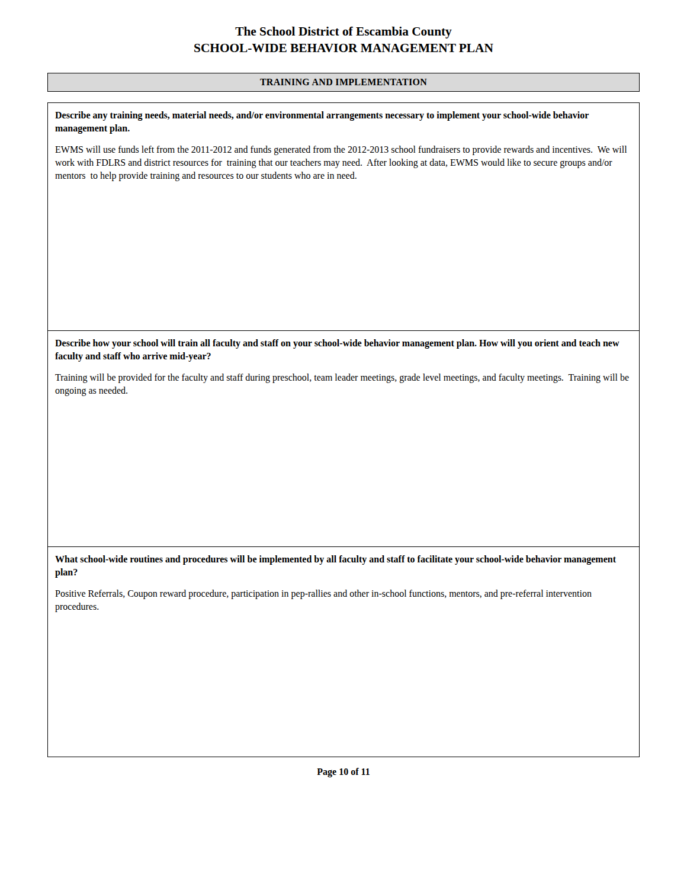The School District of Escambia County
SCHOOL-WIDE BEHAVIOR MANAGEMENT PLAN
TRAINING AND IMPLEMENTATION
Describe any training needs, material needs, and/or environmental arrangements necessary to implement your school-wide behavior management plan.
EWMS will use funds left from the 2011-2012 and funds generated from the 2012-2013 school fundraisers to provide rewards and incentives. We will work with FDLRS and district resources for training that our teachers may need. After looking at data, EWMS would like to secure groups and/or mentors to help provide training and resources to our students who are in need.
Describe how your school will train all faculty and staff on your school-wide behavior management plan. How will you orient and teach new faculty and staff who arrive mid-year?
Training will be provided for the faculty and staff during preschool, team leader meetings, grade level meetings, and faculty meetings. Training will be ongoing as needed.
What school-wide routines and procedures will be implemented by all faculty and staff to facilitate your school-wide behavior management plan?
Positive Referrals, Coupon reward procedure, participation in pep-rallies and other in-school functions, mentors, and pre-referral intervention procedures.
Page 10 of 11